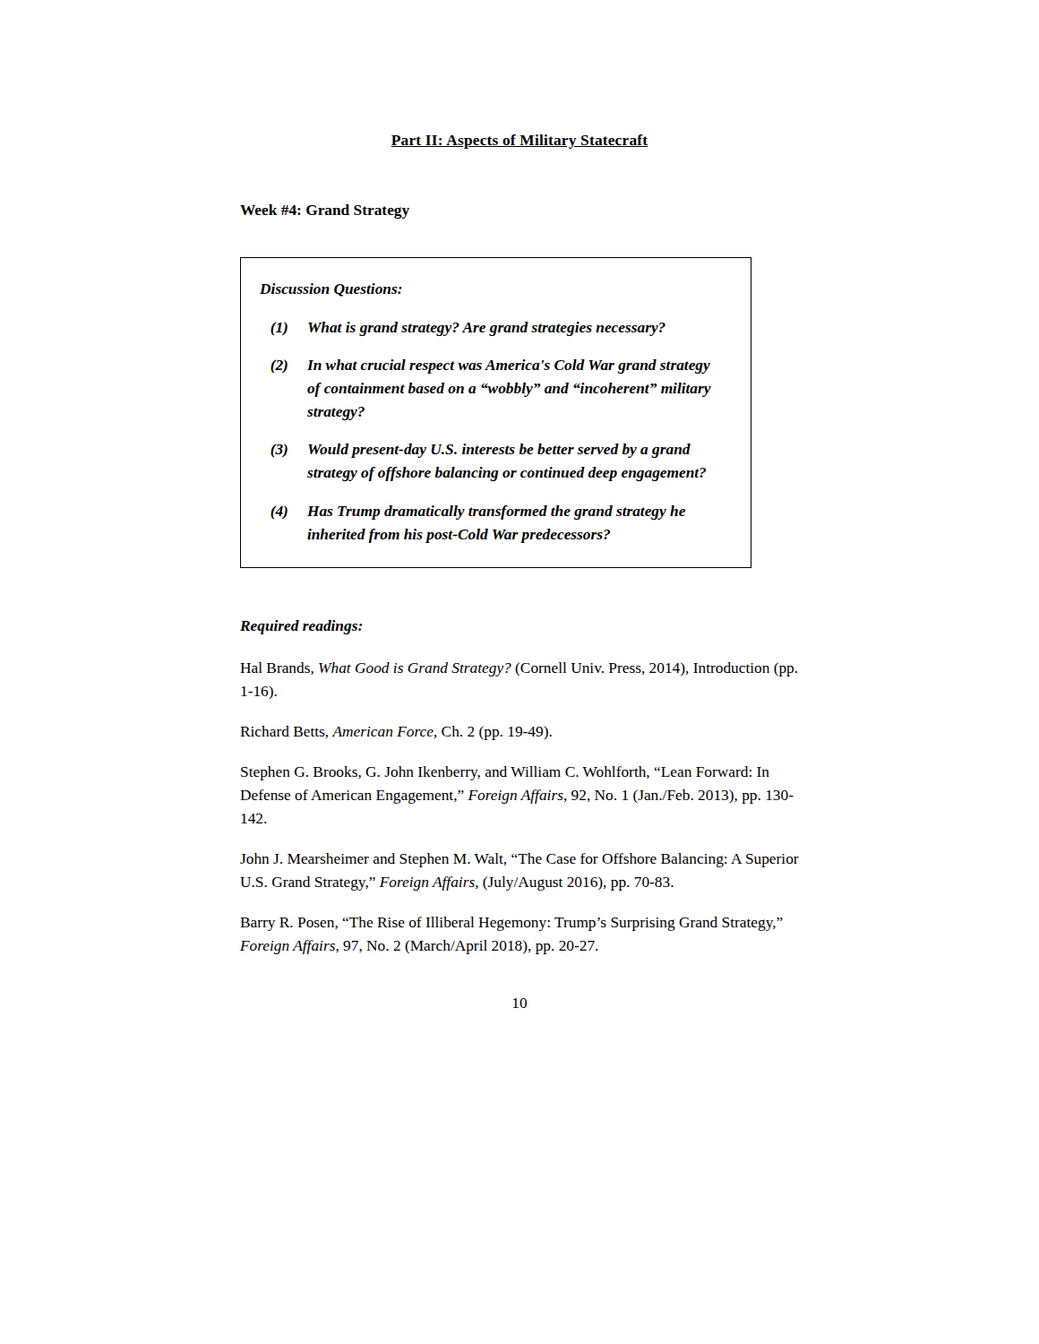Part II: Aspects of Military Statecraft
Week #4: Grand Strategy
Discussion Questions:
(1) What is grand strategy? Are grand strategies necessary?
(2) In what crucial respect was America's Cold War grand strategy of containment based on a “wobbly” and “incoherent” military strategy?
(3) Would present-day U.S. interests be better served by a grand strategy of offshore balancing or continued deep engagement?
(4) Has Trump dramatically transformed the grand strategy he inherited from his post-Cold War predecessors?
Required readings:
Hal Brands, What Good is Grand Strategy? (Cornell Univ. Press, 2014), Introduction (pp. 1-16).
Richard Betts, American Force, Ch. 2 (pp. 19-49).
Stephen G. Brooks, G. John Ikenberry, and William C. Wohlforth, “Lean Forward: In Defense of American Engagement,” Foreign Affairs, 92, No. 1 (Jan./Feb. 2013), pp. 130-142.
John J. Mearsheimer and Stephen M. Walt, “The Case for Offshore Balancing: A Superior U.S. Grand Strategy,” Foreign Affairs, (July/August 2016), pp. 70-83.
Barry R. Posen, “The Rise of Illiberal Hegemony: Trump’s Surprising Grand Strategy,” Foreign Affairs, 97, No. 2 (March/April 2018), pp. 20-27.
10